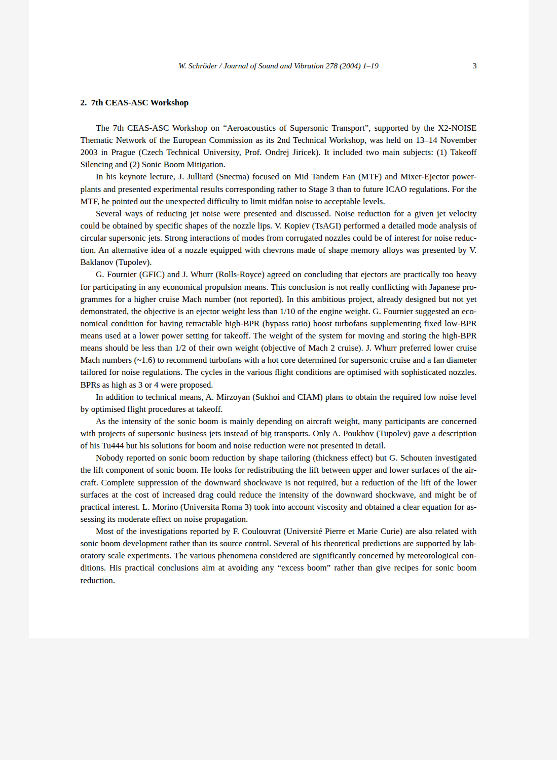W. Schröder / Journal of Sound and Vibration 278 (2004) 1–19 3
2. 7th CEAS-ASC Workshop
The 7th CEAS-ASC Workshop on “Aeroacoustics of Supersonic Transport”, supported by the X2-NOISE Thematic Network of the European Commission as its 2nd Technical Workshop, was held on 13–14 November 2003 in Prague (Czech Technical University, Prof. Ondrej Jiricek). It included two main subjects: (1) Takeoff Silencing and (2) Sonic Boom Mitigation.
In his keynote lecture, J. Julliard (Snecma) focused on Mid Tandem Fan (MTF) and Mixer-Ejector powerplants and presented experimental results corresponding rather to Stage 3 than to future ICAO regulations. For the MTF, he pointed out the unexpected difficulty to limit midfan noise to acceptable levels.
Several ways of reducing jet noise were presented and discussed. Noise reduction for a given jet velocity could be obtained by specific shapes of the nozzle lips. V. Kopiev (TsAGI) performed a detailed mode analysis of circular supersonic jets. Strong interactions of modes from corrugated nozzles could be of interest for noise reduction. An alternative idea of a nozzle equipped with chevrons made of shape memory alloys was presented by V. Baklanov (Tupolev).
G. Fournier (GFIC) and J. Whurr (Rolls-Royce) agreed on concluding that ejectors are practically too heavy for participating in any economical propulsion means. This conclusion is not really conflicting with Japanese programmes for a higher cruise Mach number (not reported). In this ambitious project, already designed but not yet demonstrated, the objective is an ejector weight less than 1/10 of the engine weight. G. Fournier suggested an economical condition for having retractable high-BPR (bypass ratio) boost turbofans supplementing fixed low-BPR means used at a lower power setting for takeoff. The weight of the system for moving and storing the high-BPR means should be less than 1/2 of their own weight (objective of Mach 2 cruise). J. Whurr preferred lower cruise Mach numbers (~1.6) to recommend turbofans with a hot core determined for supersonic cruise and a fan diameter tailored for noise regulations. The cycles in the various flight conditions are optimised with sophisticated nozzles. BPRs as high as 3 or 4 were proposed.
In addition to technical means, A. Mirzoyan (Sukhoi and CIAM) plans to obtain the required low noise level by optimised flight procedures at takeoff.
As the intensity of the sonic boom is mainly depending on aircraft weight, many participants are concerned with projects of supersonic business jets instead of big transports. Only A. Poukhov (Tupolev) gave a description of his Tu444 but his solutions for boom and noise reduction were not presented in detail.
Nobody reported on sonic boom reduction by shape tailoring (thickness effect) but G. Schouten investigated the lift component of sonic boom. He looks for redistributing the lift between upper and lower surfaces of the aircraft. Complete suppression of the downward shockwave is not required, but a reduction of the lift of the lower surfaces at the cost of increased drag could reduce the intensity of the downward shockwave, and might be of practical interest. L. Morino (Universita Roma 3) took into account viscosity and obtained a clear equation for assessing its moderate effect on noise propagation.
Most of the investigations reported by F. Coulouvrat (Université Pierre et Marie Curie) are also related with sonic boom development rather than its source control. Several of his theoretical predictions are supported by laboratory scale experiments. The various phenomena considered are significantly concerned by meteorological conditions. His practical conclusions aim at avoiding any “excess boom” rather than give recipes for sonic boom reduction.